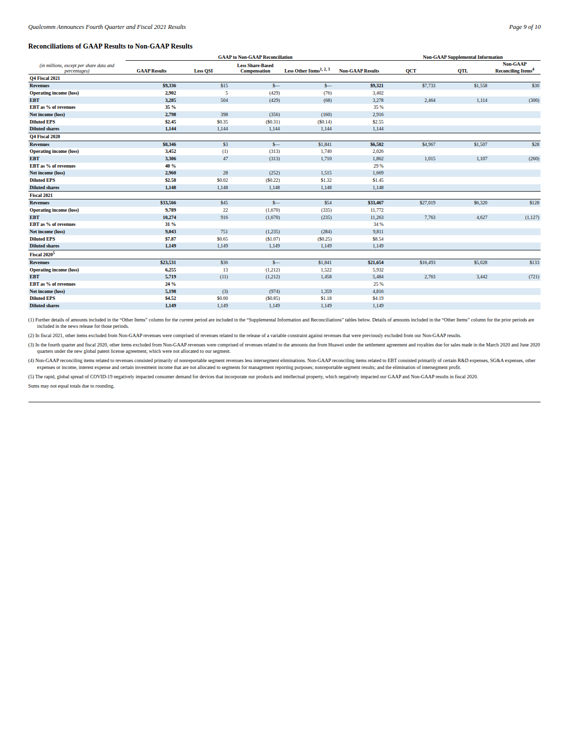Qualcomm Announces Fourth Quarter and Fiscal 2021 Results
Page 9 of 10
Reconciliations of GAAP Results to Non-GAAP Results
| | GAAP to Non-GAAP Reconciliation | Non-GAAP Supplemental Information |
| --- | --- | --- |
| (in millions, except per share data and percentages) | GAAP Results | Less QSI | Less Share-Based Compensation | Less Other Items 1, 2, 3 | Non-GAAP Results | QCT | QTL | Non-GAAP Reconciling Items 4 |
| Q4 Fiscal 2021 |
| Revenues | $9,336 | $15 | $— | $— | $9,321 | $7,733 | $1,558 | $30 |
| Operating income (loss) | 2,902 | 5 | (429) | (76) | 3,402 | | | |
| EBT | 3,285 | 504 | (429) | (68) | 3,278 | 2,464 | 1,114 | (300) |
| EBT as % of revenues | 35 % | | | | 35 % | | | |
| Net income (loss) | 2,798 | 398 | (356) | (160) | 2,916 | | | |
| Diluted EPS | $2.45 | $0.35 | ($0.31) | ($0.14) | $2.55 | | | |
| Diluted shares | 1,144 | 1,144 | 1,144 | 1,144 | 1,144 | | | |
| Q4 Fiscal 2020 |
| Revenues | $8,346 | $3 | $— | $1,841 | $6,502 | $4,967 | $1,507 | $28 |
| Operating income (loss) | 3,452 | (1) | (313) | 1,740 | 2,026 | | | |
| EBT | 3,306 | 47 | (313) | 1,710 | 1,862 | 1,015 | 1,107 | (260) |
| EBT as % of revenues | 40 % | | | | 29 % | | | |
| Net income (loss) | 2,960 | 28 | (252) | 1,515 | 1,669 | | | |
| Diluted EPS | $2.58 | $0.02 | ($0.22) | $1.32 | $1.45 | | | |
| Diluted shares | 1,148 | 1,148 | 1,148 | 1,148 | 1,148 | | | |
| Fiscal 2021 |
| Revenues | $33,566 | $45 | $— | $54 | $33,467 | $27,019 | $6,320 | $128 |
| Operating income (loss) | 9,789 | 22 | (1,670) | (335) | 11,772 | | | |
| EBT | 10,274 | 916 | (1,670) | (235) | 11,263 | 7,763 | 4,627 | (1,127) |
| EBT as % of revenues | 31 % | | | | 34 % | | | |
| Net income (loss) | 9,043 | 751 | (1,235) | (284) | 9,811 | | | |
| Diluted EPS | $7.87 | $0.65 | ($1.07) | ($0.25) | $8.54 | | | |
| Diluted shares | 1,149 | 1,149 | 1,149 | 1,149 | 1,149 | | | |
| Fiscal 2020 5 |
| Revenues | $23,531 | $36 | $— | $1,841 | $21,654 | $16,493 | $5,028 | $133 |
| Operating income (loss) | 6,255 | 13 | (1,212) | 1,522 | 5,932 | | | |
| EBT | 5,719 | (11) | (1,212) | 1,458 | 5,484 | 2,763 | 3,442 | (721) |
| EBT as % of revenues | 24 % | | | | 25 % | | | |
| Net income (loss) | 5,198 | (3) | (974) | 1,359 | 4,816 | | | |
| Diluted EPS | $4.52 | $0.00 | ($0.85) | $1.18 | $4.19 | | | |
| Diluted shares | 1,149 | 1,149 | 1,149 | 1,149 | 1,149 | | | |
(1) Further details of amounts included in the “Other Items” column for the current period are included in the “Supplemental Information and Reconciliations” tables below. Details of amounts included in the “Other Items” column for the prior periods are included in the news release for those periods.
(2) In fiscal 2021, other items excluded from Non-GAAP revenues were comprised of revenues related to the release of a variable constraint against revenues that were previously excluded from our Non-GAAP results.
(3) In the fourth quarter and fiscal 2020, other items excluded from Non-GAAP revenues were comprised of revenues related to the amounts due from Huawei under the settlement agreement and royalties due for sales made in the March 2020 and June 2020 quarters under the new global patent license agreement, which were not allocated to our segment.
(4) Non-GAAP reconciling items related to revenues consisted primarily of nonreportable segment revenues less intersegment eliminations. Non-GAAP reconciling items related to EBT consisted primarily of certain R&D expenses, SG&A expenses, other expenses or income, interest expense and certain investment income that are not allocated to segments for management reporting purposes; nonreportable segment results; and the elimination of intersegment profit.
(5) The rapid, global spread of COVID-19 negatively impacted consumer demand for devices that incorporate our products and intellectual property, which negatively impacted our GAAP and Non-GAAP results in fiscal 2020.
Sums may not equal totals due to rounding.